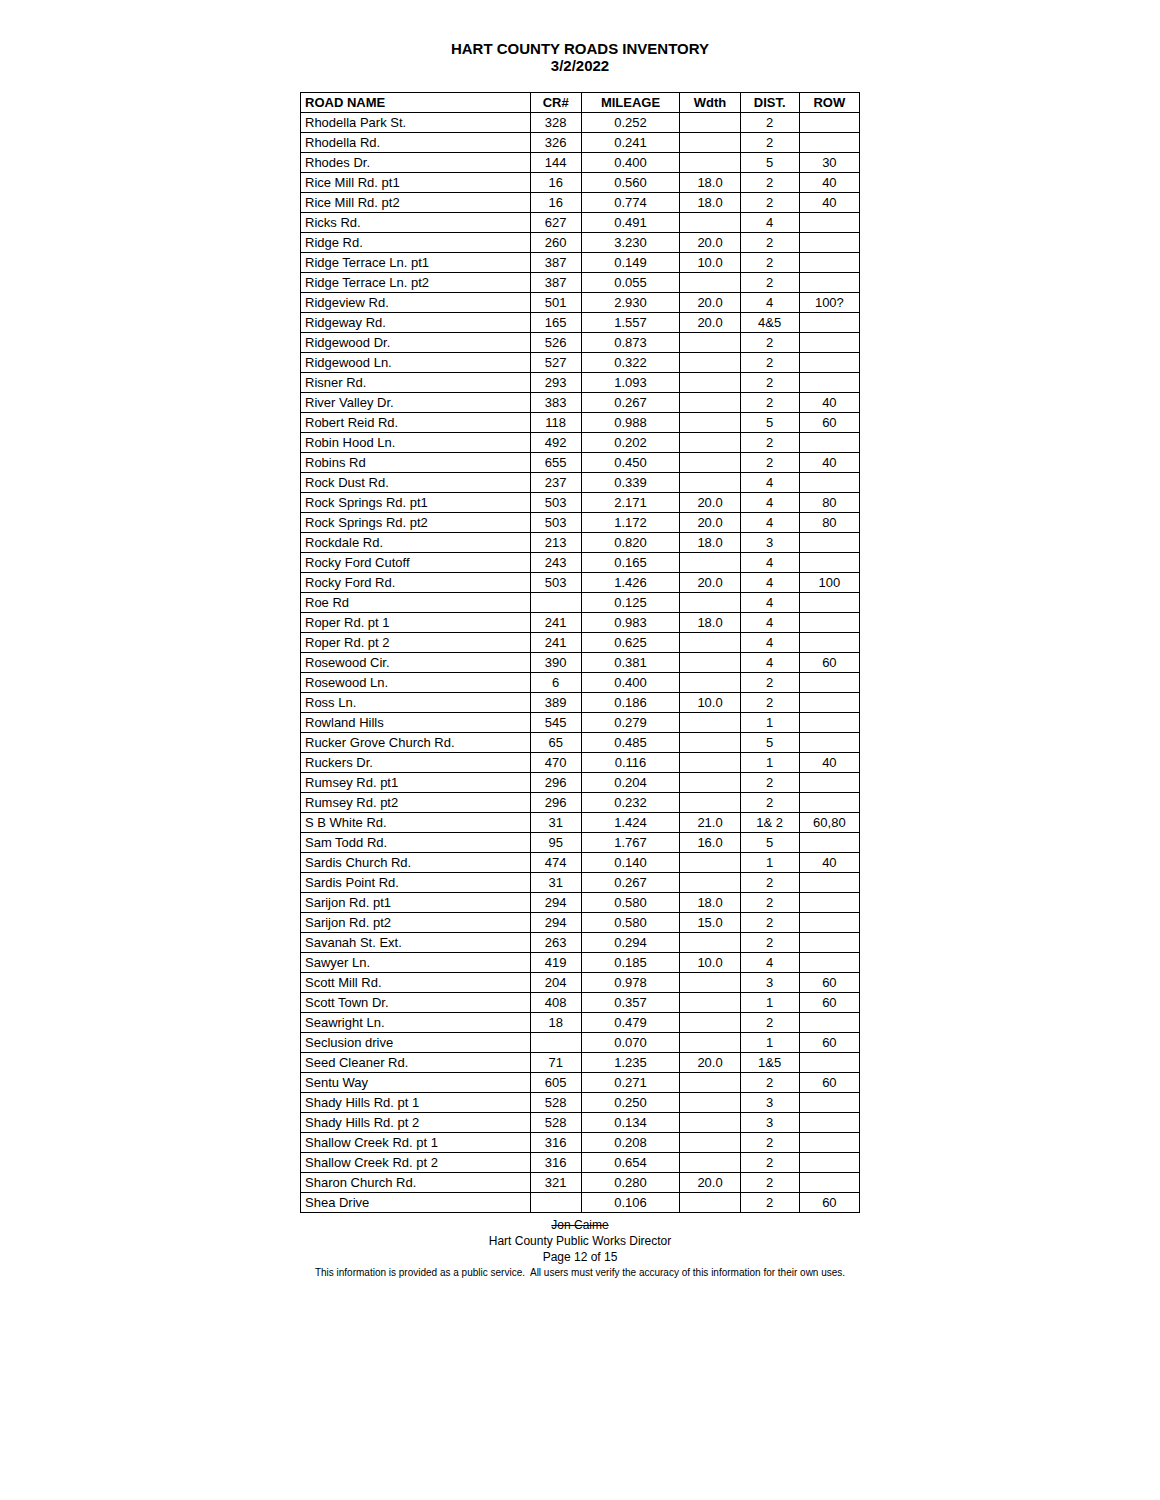HART COUNTY ROADS INVENTORY
3/2/2022
| ROAD NAME | CR# | MILEAGE | Wdth | DIST. | ROW |
| --- | --- | --- | --- | --- | --- |
| Rhodella Park St. | 328 | 0.252 | | 2 | |
| Rhodella Rd. | 326 | 0.241 | | 2 | |
| Rhodes Dr. | 144 | 0.400 | | 5 | 30 |
| Rice Mill Rd. pt1 | 16 | 0.560 | 18.0 | 2 | 40 |
| Rice Mill Rd. pt2 | 16 | 0.774 | 18.0 | 2 | 40 |
| Ricks Rd. | 627 | 0.491 | | 4 | |
| Ridge Rd. | 260 | 3.230 | 20.0 | 2 | |
| Ridge Terrace Ln. pt1 | 387 | 0.149 | 10.0 | 2 | |
| Ridge Terrace Ln. pt2 | 387 | 0.055 | | 2 | |
| Ridgeview Rd. | 501 | 2.930 | 20.0 | 4 | 100? |
| Ridgeway Rd. | 165 | 1.557 | 20.0 | 4&5 | |
| Ridgewood Dr. | 526 | 0.873 | | 2 | |
| Ridgewood Ln. | 527 | 0.322 | | 2 | |
| Risner Rd. | 293 | 1.093 | | 2 | |
| River Valley Dr. | 383 | 0.267 | | 2 | 40 |
| Robert Reid Rd. | 118 | 0.988 | | 5 | 60 |
| Robin Hood Ln. | 492 | 0.202 | | 2 | |
| Robins Rd | 655 | 0.450 | | 2 | 40 |
| Rock Dust Rd. | 237 | 0.339 | | 4 | |
| Rock Springs Rd. pt1 | 503 | 2.171 | 20.0 | 4 | 80 |
| Rock Springs Rd. pt2 | 503 | 1.172 | 20.0 | 4 | 80 |
| Rockdale Rd. | 213 | 0.820 | 18.0 | 3 | |
| Rocky Ford Cutoff | 243 | 0.165 | | 4 | |
| Rocky Ford Rd. | 503 | 1.426 | 20.0 | 4 | 100 |
| Roe Rd | | 0.125 | | 4 | |
| Roper Rd. pt 1 | 241 | 0.983 | 18.0 | 4 | |
| Roper Rd. pt 2 | 241 | 0.625 | | 4 | |
| Rosewood Cir. | 390 | 0.381 | | 4 | 60 |
| Rosewood Ln. | 6 | 0.400 | | 2 | |
| Ross Ln. | 389 | 0.186 | 10.0 | 2 | |
| Rowland Hills | 545 | 0.279 | | 1 | |
| Rucker Grove Church Rd. | 65 | 0.485 | | 5 | |
| Ruckers Dr. | 470 | 0.116 | | 1 | 40 |
| Rumsey Rd. pt1 | 296 | 0.204 | | 2 | |
| Rumsey Rd. pt2 | 296 | 0.232 | | 2 | |
| S B White Rd. | 31 | 1.424 | 21.0 | 1& 2 | 60,80 |
| Sam Todd Rd. | 95 | 1.767 | 16.0 | 5 | |
| Sardis Church Rd. | 474 | 0.140 | | 1 | 40 |
| Sardis Point Rd. | 31 | 0.267 | | 2 | |
| Sarijon Rd. pt1 | 294 | 0.580 | 18.0 | 2 | |
| Sarijon Rd. pt2 | 294 | 0.580 | 15.0 | 2 | |
| Savanah St. Ext. | 263 | 0.294 | | 2 | |
| Sawyer Ln. | 419 | 0.185 | 10.0 | 4 | |
| Scott Mill Rd. | 204 | 0.978 | | 3 | 60 |
| Scott Town Dr. | 408 | 0.357 | | 1 | 60 |
| Seawright Ln. | 18 | 0.479 | | 2 | |
| Seclusion drive | | 0.070 | | 1 | 60 |
| Seed Cleaner Rd. | 71 | 1.235 | 20.0 | 1&5 | |
| Sentu Way | 605 | 0.271 | | 2 | 60 |
| Shady Hills Rd. pt 1 | 528 | 0.250 | | 3 | |
| Shady Hills Rd. pt 2 | 528 | 0.134 | | 3 | |
| Shallow Creek Rd. pt 1 | 316 | 0.208 | | 2 | |
| Shallow Creek Rd. pt 2 | 316 | 0.654 | | 2 | |
| Sharon Church Rd. | 321 | 0.280 | 20.0 | 2 | |
| Shea Drive | | 0.106 | | 2 | 60 |
Jon Caime
Hart County Public Works Director
Page 12 of 15
This information is provided as a public service. All users must verify the accuracy of this information for their own uses.